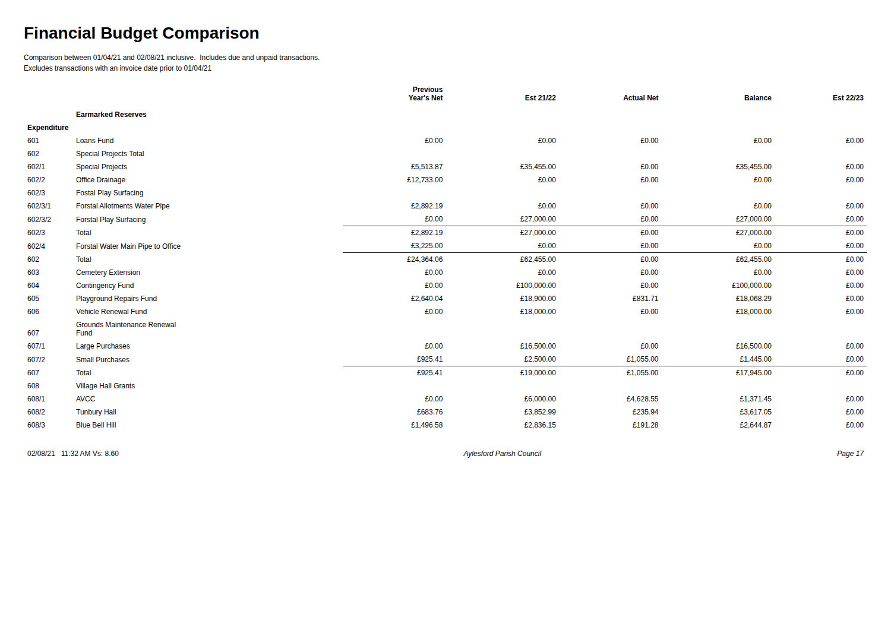Financial Budget Comparison
Comparison between 01/04/21 and 02/08/21 inclusive. Includes due and unpaid transactions.
Excludes transactions with an invoice date prior to 01/04/21
| | | Previous Year's Net | Est 21/22 | Actual Net | Balance | Est 22/23 |
| --- | --- | --- | --- | --- | --- | --- |
| | Earmarked Reserves | | | | | |
| Expenditure | | | | | | |
| 601 | Loans Fund | £0.00 | £0.00 | £0.00 | £0.00 | £0.00 |
| 602 | Special Projects Total | | | | | |
| 602/1 | Special Projects | £5,513.87 | £35,455.00 | £0.00 | £35,455.00 | £0.00 |
| 602/2 | Office Drainage | £12,733.00 | £0.00 | £0.00 | £0.00 | £0.00 |
| 602/3 | Fostal Play Surfacing | | | | | |
| 602/3/1 | Forstal Allotments Water Pipe | £2,892.19 | £0.00 | £0.00 | £0.00 | £0.00 |
| 602/3/2 | Forstal Play Surfacing | £0.00 | £27,000.00 | £0.00 | £27,000.00 | £0.00 |
| 602/3 | Total | £2,892.19 | £27,000.00 | £0.00 | £27,000.00 | £0.00 |
| 602/4 | Forstal Water Main Pipe to Office | £3,225.00 | £0.00 | £0.00 | £0.00 | £0.00 |
| 602 | Total | £24,364.06 | £62,455.00 | £0.00 | £62,455.00 | £0.00 |
| 603 | Cemetery Extension | £0.00 | £0.00 | £0.00 | £0.00 | £0.00 |
| 604 | Contingency Fund | £0.00 | £100,000.00 | £0.00 | £100,000.00 | £0.00 |
| 605 | Playground Repairs Fund | £2,640.04 | £18,900.00 | £831.71 | £18,068.29 | £0.00 |
| 606 | Vehicle Renewal Fund | £0.00 | £18,000.00 | £0.00 | £18,000.00 | £0.00 |
| 607 | Grounds Maintenance Renewal Fund | | | | | |
| 607/1 | Large Purchases | £0.00 | £16,500.00 | £0.00 | £16,500.00 | £0.00 |
| 607/2 | Small Purchases | £925.41 | £2,500.00 | £1,055.00 | £1,445.00 | £0.00 |
| 607 | Total | £925.41 | £19,000.00 | £1,055.00 | £17,945.00 | £0.00 |
| 608 | Village Hall Grants | | | | | |
| 608/1 | AVCC | £0.00 | £6,000.00 | £4,628.55 | £1,371.45 | £0.00 |
| 608/2 | Tunbury Hall | £683.76 | £3,852.99 | £235.94 | £3,617.05 | £0.00 |
| 608/3 | Blue Bell Hill | £1,496.58 | £2,836.15 | £191.28 | £2,644.87 | £0.00 |
| 02/08/21 11:32 AM Vs: 8.60 | Aylesford Parish Council | Page 17 |